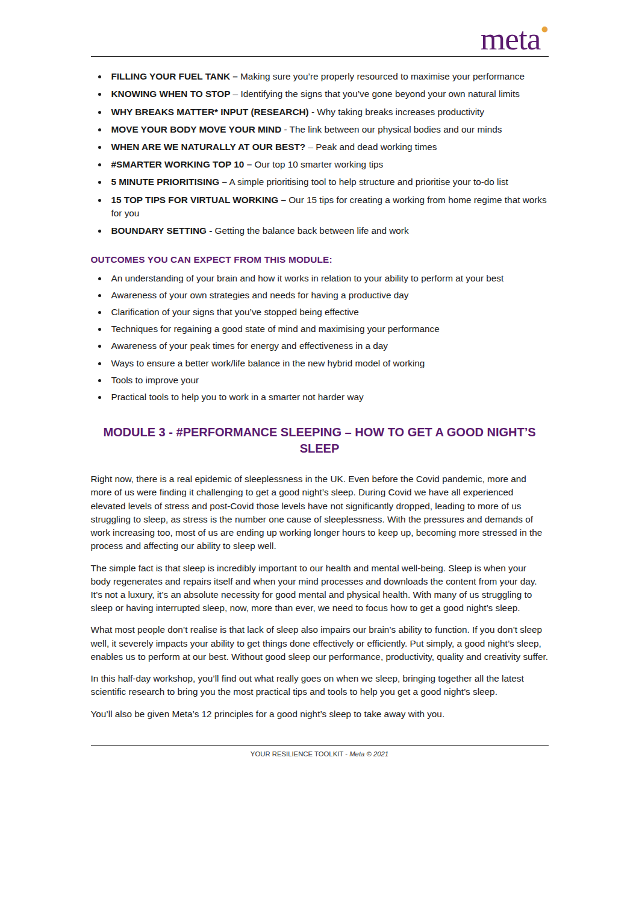meta•
FILLING YOUR FUEL TANK – Making sure you’re properly resourced to maximise your performance
KNOWING WHEN TO STOP – Identifying the signs that you’ve gone beyond your own natural limits
WHY BREAKS MATTER* INPUT (RESEARCH) - Why taking breaks increases productivity
MOVE YOUR BODY MOVE YOUR MIND - The link between our physical bodies and our minds
WHEN ARE WE NATURALLY AT OUR BEST? – Peak and dead working times
#SMARTER WORKING TOP 10 – Our top 10 smarter working tips
5 MINUTE PRIORITISING – A simple prioritising tool to help structure and prioritise your to-do list
15 TOP TIPS FOR VIRTUAL WORKING – Our 15 tips for creating a working from home regime that works for you
BOUNDARY SETTING - Getting the balance back between life and work
OUTCOMES YOU CAN EXPECT FROM THIS MODULE:
An understanding of your brain and how it works in relation to your ability to perform at your best
Awareness of your own strategies and needs for having a productive day
Clarification of your signs that you’ve stopped being effective
Techniques for regaining a good state of mind and maximising your performance
Awareness of your peak times for energy and effectiveness in a day
Ways to ensure a better work/life balance in the new hybrid model of working
Tools to improve your
Practical tools to help you to work in a smarter not harder way
MODULE 3 - #PERFORMANCE SLEEPING – HOW TO GET A GOOD NIGHT’S SLEEP
Right now, there is a real epidemic of sleeplessness in the UK. Even before the Covid pandemic, more and more of us were finding it challenging to get a good night’s sleep. During Covid we have all experienced elevated levels of stress and post-Covid those levels have not significantly dropped, leading to more of us struggling to sleep, as stress is the number one cause of sleeplessness. With the pressures and demands of work increasing too, most of us are ending up working longer hours to keep up, becoming more stressed in the process and affecting our ability to sleep well.
The simple fact is that sleep is incredibly important to our health and mental well-being. Sleep is when your body regenerates and repairs itself and when your mind processes and downloads the content from your day. It’s not a luxury, it’s an absolute necessity for good mental and physical health. With many of us struggling to sleep or having interrupted sleep, now, more than ever, we need to focus how to get a good night’s sleep.
What most people don’t realise is that lack of sleep also impairs our brain’s ability to function. If you don’t sleep well, it severely impacts your ability to get things done effectively or efficiently. Put simply, a good night’s sleep, enables us to perform at our best. Without good sleep our performance, productivity, quality and creativity suffer.
In this half-day workshop, you’ll find out what really goes on when we sleep, bringing together all the latest scientific research to bring you the most practical tips and tools to help you get a good night’s sleep.
You’ll also be given Meta’s 12 principles for a good night’s sleep to take away with you.
YOUR RESILIENCE TOOLKIT - Meta © 2021